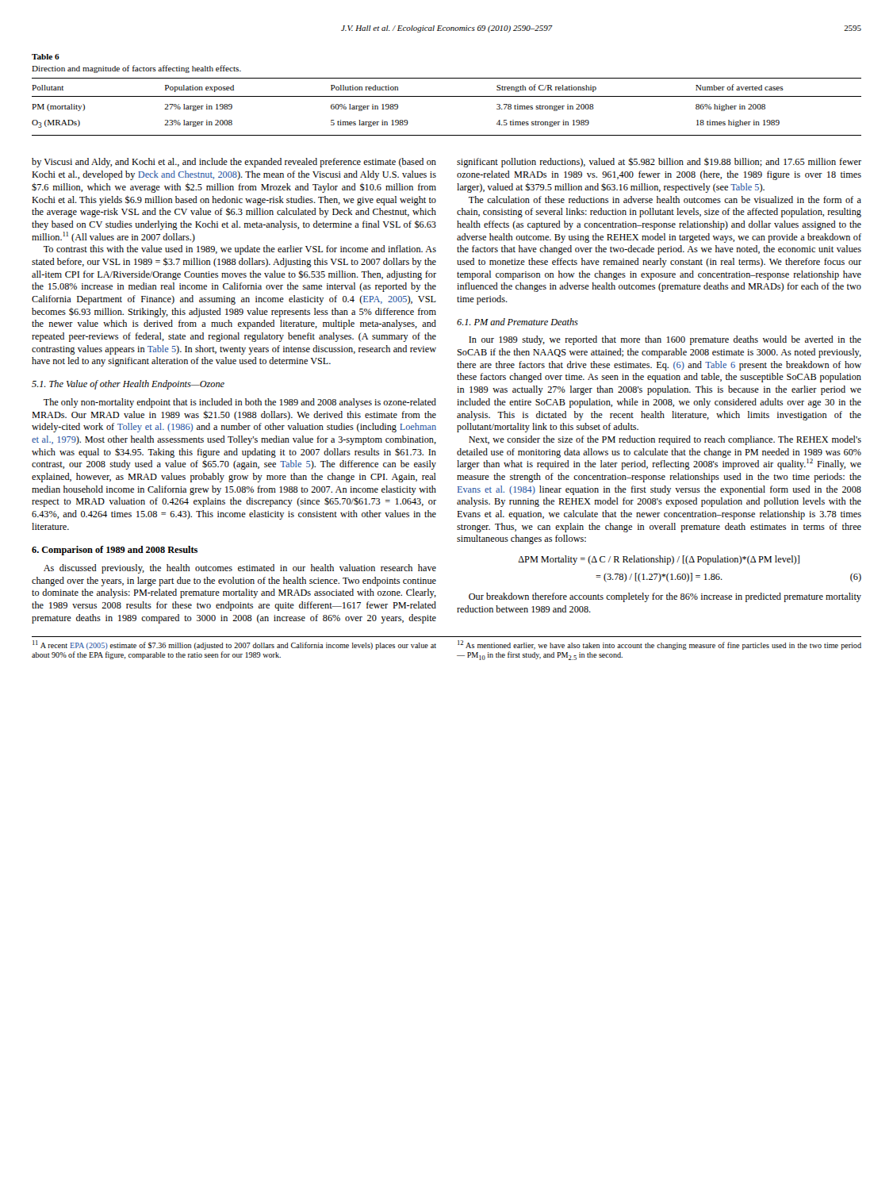J.V. Hall et al. / Ecological Economics 69 (2010) 2590–2597 2595
Table 6
Direction and magnitude of factors affecting health effects.
| Pollutant | Population exposed | Pollution reduction | Strength of C/R relationship | Number of averted cases |
| --- | --- | --- | --- | --- |
| PM (mortality) | 27% larger in 1989 | 60% larger in 1989 | 3.78 times stronger in 2008 | 86% higher in 2008 |
| O 3 (MRADs) | 23% larger in 2008 | 5 times larger in 1989 | 4.5 times stronger in 1989 | 18 times higher in 1989 |
by Viscusi and Aldy, and Kochi et al., and include the expanded revealed preference estimate (based on Kochi et al., developed by Deck and Chestnut, 2008). The mean of the Viscusi and Aldy U.S. values is $7.6 million, which we average with $2.5 million from Mrozek and Taylor and $10.6 million from Kochi et al. This yields $6.9 million based on hedonic wage-risk studies. Then, we give equal weight to the average wage-risk VSL and the CV value of $6.3 million calculated by Deck and Chestnut, which they based on CV studies underlying the Kochi et al. meta-analysis, to determine a final VSL of $6.63 million.11 (All values are in 2007 dollars.)
To contrast this with the value used in 1989, we update the earlier VSL for income and inflation. As stated before, our VSL in 1989 = $3.7 million (1988 dollars). Adjusting this VSL to 2007 dollars by the all-item CPI for LA/Riverside/Orange Counties moves the value to $6.535 million. Then, adjusting for the 15.08% increase in median real income in California over the same interval (as reported by the California Department of Finance) and assuming an income elasticity of 0.4 (EPA, 2005), VSL becomes $6.93 million. Strikingly, this adjusted 1989 value represents less than a 5% difference from the newer value which is derived from a much expanded literature, multiple meta-analyses, and repeated peer-reviews of federal, state and regional regulatory benefit analyses. (A summary of the contrasting values appears in Table 5). In short, twenty years of intense discussion, research and review have not led to any significant alteration of the value used to determine VSL.
5.1. The Value of other Health Endpoints—Ozone
The only non-mortality endpoint that is included in both the 1989 and 2008 analyses is ozone-related MRADs. Our MRAD value in 1989 was $21.50 (1988 dollars). We derived this estimate from the widely-cited work of Tolley et al. (1986) and a number of other valuation studies (including Loehman et al., 1979). Most other health assessments used Tolley's median value for a 3-symptom combination, which was equal to $34.95. Taking this figure and updating it to 2007 dollars results in $61.73. In contrast, our 2008 study used a value of $65.70 (again, see Table 5). The difference can be easily explained, however, as MRAD values probably grow by more than the change in CPI. Again, real median household income in California grew by 15.08% from 1988 to 2007. An income elasticity with respect to MRAD valuation of 0.4264 explains the discrepancy (since $65.70/$61.73 = 1.0643, or 6.43%, and 0.4264 times 15.08 = 6.43). This income elasticity is consistent with other values in the literature.
6. Comparison of 1989 and 2008 Results
As discussed previously, the health outcomes estimated in our health valuation research have changed over the years, in large part due to the evolution of the health science. Two endpoints continue to dominate the analysis: PM-related premature mortality and MRADs associated with ozone. Clearly, the 1989 versus 2008 results for these two endpoints are quite different—1617 fewer PM-related premature deaths in 1989 compared to 3000 in 2008 (an increase of 86% over 20 years, despite significant pollution reductions), valued at $5.982 billion and $19.88 billion; and 17.65 million fewer ozone-related MRADs in 1989 vs. 961,400 fewer in 2008 (here, the 1989 figure is over 18 times larger), valued at $379.5 million and $63.16 million, respectively (see Table 5).
The calculation of these reductions in adverse health outcomes can be visualized in the form of a chain, consisting of several links: reduction in pollutant levels, size of the affected population, resulting health effects (as captured by a concentration–response relationship) and dollar values assigned to the adverse health outcome. By using the REHEX model in targeted ways, we can provide a breakdown of the factors that have changed over the two-decade period. As we have noted, the economic unit values used to monetize these effects have remained nearly constant (in real terms). We therefore focus our temporal comparison on how the changes in exposure and concentration–response relationship have influenced the changes in adverse health outcomes (premature deaths and MRADs) for each of the two time periods.
6.1. PM and Premature Deaths
In our 1989 study, we reported that more than 1600 premature deaths would be averted in the SoCAB if the then NAAQS were attained; the comparable 2008 estimate is 3000. As noted previously, there are three factors that drive these estimates. Eq. (6) and Table 6 present the breakdown of how these factors changed over time. As seen in the equation and table, the susceptible SoCAB population in 1989 was actually 27% larger than 2008's population. This is because in the earlier period we included the entire SoCAB population, while in 2008, we only considered adults over age 30 in the analysis. This is dictated by the recent health literature, which limits investigation of the pollutant/mortality link to this subset of adults.
Next, we consider the size of the PM reduction required to reach compliance. The REHEX model's detailed use of monitoring data allows us to calculate that the change in PM needed in 1989 was 60% larger than what is required in the later period, reflecting 2008's improved air quality.12 Finally, we measure the strength of the concentration–response relationships used in the two time periods: the Evans et al. (1984) linear equation in the first study versus the exponential form used in the 2008 analysis. By running the REHEX model for 2008's exposed population and pollution levels with the Evans et al. equation, we calculate that the newer concentration–response relationship is 3.78 times stronger. Thus, we can explain the change in overall premature death estimates in terms of three simultaneous changes as follows:
ΔPM Mortality = (Δ C / R Relationship) / [(Δ Population)*(Δ PM level)] = (3.78) / [(1.27)*(1.60)] = 1.86.(6)
Our breakdown therefore accounts completely for the 86% increase in predicted premature mortality reduction between 1989 and 2008.
11 A recent EPA (2005) estimate of $7.36 million (adjusted to 2007 dollars and California income levels) places our value at about 90% of the EPA figure, comparable to the ratio seen for our 1989 work.
12 As mentioned earlier, we have also taken into account the changing measure of fine particles used in the two time period — PM10 in the first study, and PM2.5 in the second.